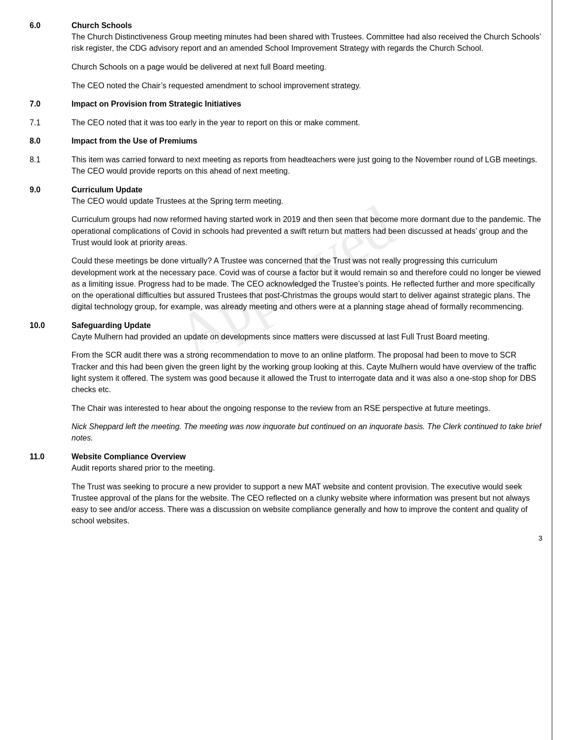Approved
6.0
Church Schools
The Church Distinctiveness Group meeting minutes had been shared with Trustees. Committee had also received the Church Schools’ risk register, the CDG advisory report and an amended School Improvement Strategy with regards the Church School.
Church Schools on a page would be delivered at next full Board meeting.
The CEO noted the Chair’s requested amendment to school improvement strategy.
7.0
Impact on Provision from Strategic Initiatives
7.1
The CEO noted that it was too early in the year to report on this or make comment.
8.0
Impact from the Use of Premiums
8.1
This item was carried forward to next meeting as reports from headteachers were just going to the November round of LGB meetings. The CEO would provide reports on this ahead of next meeting.
9.0
Curriculum Update
The CEO would update Trustees at the Spring term meeting.
Curriculum groups had now reformed having started work in 2019 and then seen that become more dormant due to the pandemic. The operational complications of Covid in schools had prevented a swift return but matters had been discussed at heads’ group and the Trust would look at priority areas.
Could these meetings be done virtually? A Trustee was concerned that the Trust was not really progressing this curriculum development work at the necessary pace. Covid was of course a factor but it would remain so and therefore could no longer be viewed as a limiting issue. Progress had to be made. The CEO acknowledged the Trustee’s points. He reflected further and more specifically on the operational difficulties but assured Trustees that post-Christmas the groups would start to deliver against strategic plans. The digital technology group, for example, was already meeting and others were at a planning stage ahead of formally recommencing.
10.0
Safeguarding Update
Cayte Mulhern had provided an update on developments since matters were discussed at last Full Trust Board meeting.
From the SCR audit there was a strong recommendation to move to an online platform. The proposal had been to move to SCR Tracker and this had been given the green light by the working group looking at this. Cayte Mulhern would have overview of the traffic light system it offered. The system was good because it allowed the Trust to interrogate data and it was also a one-stop shop for DBS checks etc.
The Chair was interested to hear about the ongoing response to the review from an RSE perspective at future meetings.
Nick Sheppard left the meeting. The meeting was now inquorate but continued on an inquorate basis. The Clerk continued to take brief notes.
11.0
Website Compliance Overview
Audit reports shared prior to the meeting.
The Trust was seeking to procure a new provider to support a new MAT website and content provision. The executive would seek Trustee approval of the plans for the website. The CEO reflected on a clunky website where information was present but not always easy to see and/or access. There was a discussion on website compliance generally and how to improve the content and quality of school websites.
3